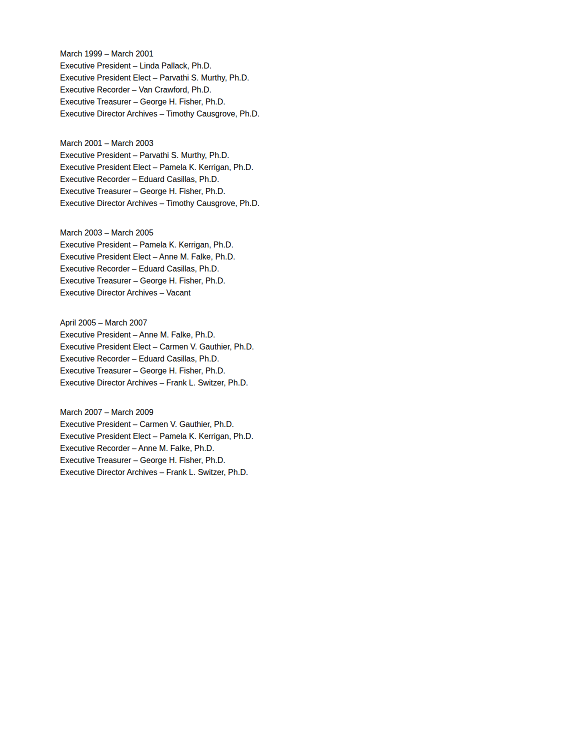March 1999 – March 2001
Executive President – Linda Pallack, Ph.D.
Executive President Elect – Parvathi S. Murthy, Ph.D.
Executive Recorder – Van Crawford, Ph.D.
Executive Treasurer – George H. Fisher, Ph.D.
Executive Director Archives – Timothy Causgrove, Ph.D.
March 2001 – March 2003
Executive President – Parvathi S. Murthy, Ph.D.
Executive President Elect – Pamela K. Kerrigan, Ph.D.
Executive Recorder – Eduard Casillas, Ph.D.
Executive Treasurer – George H. Fisher, Ph.D.
Executive Director Archives – Timothy Causgrove, Ph.D.
March 2003 – March 2005
Executive President – Pamela K. Kerrigan, Ph.D.
Executive President Elect – Anne M. Falke, Ph.D.
Executive Recorder – Eduard Casillas, Ph.D.
Executive Treasurer – George H. Fisher, Ph.D.
Executive Director Archives – Vacant
April 2005 – March 2007
Executive President – Anne M. Falke, Ph.D.
Executive President Elect – Carmen V. Gauthier, Ph.D.
Executive Recorder – Eduard Casillas, Ph.D.
Executive Treasurer – George H. Fisher, Ph.D.
Executive Director Archives – Frank L. Switzer, Ph.D.
March 2007 – March 2009
Executive President – Carmen V. Gauthier, Ph.D.
Executive President Elect – Pamela K. Kerrigan, Ph.D.
Executive Recorder – Anne M. Falke, Ph.D.
Executive Treasurer – George H. Fisher, Ph.D.
Executive Director Archives – Frank L. Switzer, Ph.D.